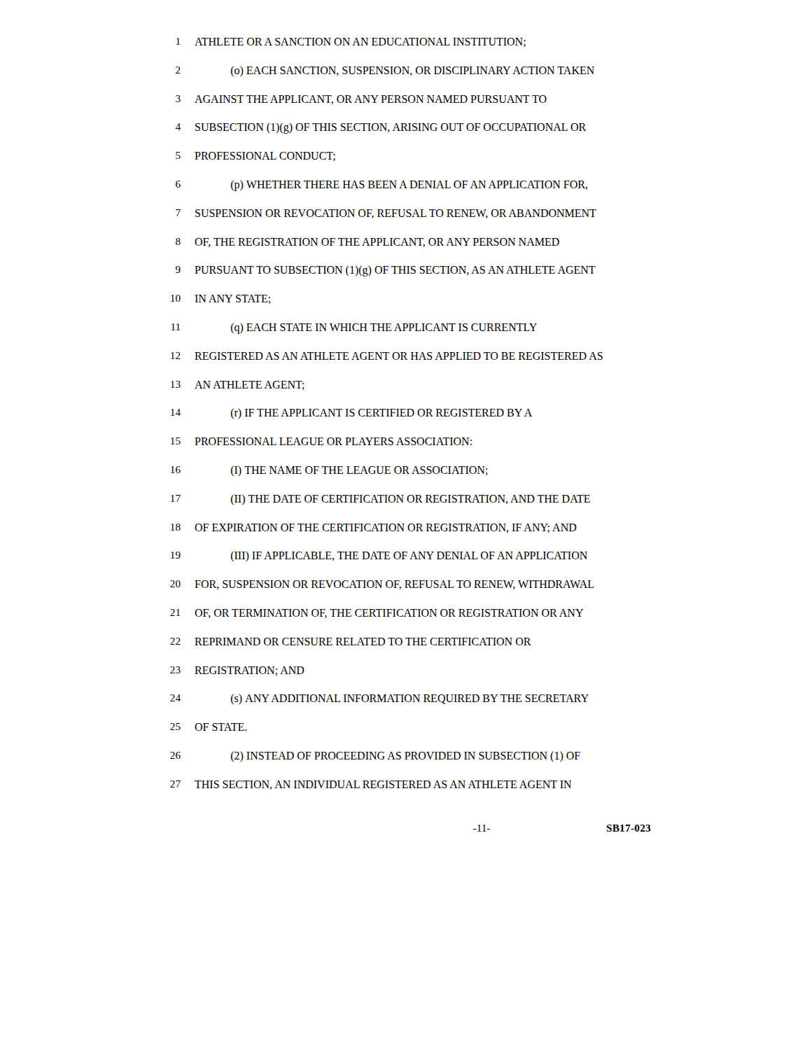ATHLETE OR A SANCTION ON AN EDUCATIONAL INSTITUTION;
(o) EACH SANCTION, SUSPENSION, OR DISCIPLINARY ACTION TAKEN
AGAINST THE APPLICANT, OR ANY PERSON NAMED PURSUANT TO
SUBSECTION (1)(g) OF THIS SECTION, ARISING OUT OF OCCUPATIONAL OR
PROFESSIONAL CONDUCT;
(p) WHETHER THERE HAS BEEN A DENIAL OF AN APPLICATION FOR,
SUSPENSION OR REVOCATION OF, REFUSAL TO RENEW, OR ABANDONMENT
OF, THE REGISTRATION OF THE APPLICANT, OR ANY PERSON NAMED
PURSUANT TO SUBSECTION (1)(g) OF THIS SECTION, AS AN ATHLETE AGENT
IN ANY STATE;
(q) EACH STATE IN WHICH THE APPLICANT IS CURRENTLY
REGISTERED AS AN ATHLETE AGENT OR HAS APPLIED TO BE REGISTERED AS
AN ATHLETE AGENT;
(r) IF THE APPLICANT IS CERTIFIED OR REGISTERED BY A
PROFESSIONAL LEAGUE OR PLAYERS ASSOCIATION:
(I) THE NAME OF THE LEAGUE OR ASSOCIATION;
(II) THE DATE OF CERTIFICATION OR REGISTRATION, AND THE DATE
OF EXPIRATION OF THE CERTIFICATION OR REGISTRATION, IF ANY; AND
(III) IF APPLICABLE, THE DATE OF ANY DENIAL OF AN APPLICATION
FOR, SUSPENSION OR REVOCATION OF, REFUSAL TO RENEW, WITHDRAWAL
OF, OR TERMINATION OF, THE CERTIFICATION OR REGISTRATION OR ANY
REPRIMAND OR CENSURE RELATED TO THE CERTIFICATION OR
REGISTRATION; AND
(s) ANY ADDITIONAL INFORMATION REQUIRED BY THE SECRETARY
OF STATE.
(2) INSTEAD OF PROCEEDING AS PROVIDED IN SUBSECTION (1) OF
THIS SECTION, AN INDIVIDUAL REGISTERED AS AN ATHLETE AGENT IN
-11- SB17-023